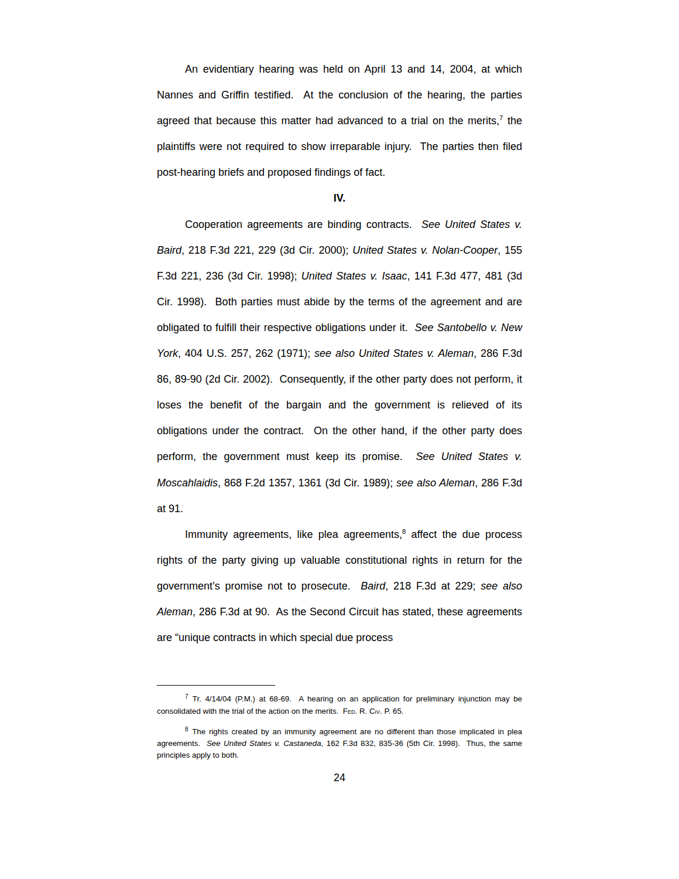An evidentiary hearing was held on April 13 and 14, 2004, at which Nannes and Griffin testified. At the conclusion of the hearing, the parties agreed that because this matter had advanced to a trial on the merits,7 the plaintiffs were not required to show irreparable injury. The parties then filed post-hearing briefs and proposed findings of fact.
IV.
Cooperation agreements are binding contracts. See United States v. Baird, 218 F.3d 221, 229 (3d Cir. 2000); United States v. Nolan-Cooper, 155 F.3d 221, 236 (3d Cir. 1998); United States v. Isaac, 141 F.3d 477, 481 (3d Cir. 1998). Both parties must abide by the terms of the agreement and are obligated to fulfill their respective obligations under it. See Santobello v. New York, 404 U.S. 257, 262 (1971); see also United States v. Aleman, 286 F.3d 86, 89-90 (2d Cir. 2002). Consequently, if the other party does not perform, it loses the benefit of the bargain and the government is relieved of its obligations under the contract. On the other hand, if the other party does perform, the government must keep its promise. See United States v. Moscahlaidis, 868 F.2d 1357, 1361 (3d Cir. 1989); see also Aleman, 286 F.3d at 91.
Immunity agreements, like plea agreements,8 affect the due process rights of the party giving up valuable constitutional rights in return for the government’s promise not to prosecute. Baird, 218 F.3d at 229; see also Aleman, 286 F.3d at 90. As the Second Circuit has stated, these agreements are “unique contracts in which special due process
7 Tr. 4/14/04 (P.M.) at 68-69. A hearing on an application for preliminary injunction may be consolidated with the trial of the action on the merits. Fed. R. Civ. P. 65.
8 The rights created by an immunity agreement are no different than those implicated in plea agreements. See United States v. Castaneda, 162 F.3d 832, 835-36 (5th Cir. 1998). Thus, the same principles apply to both.
24